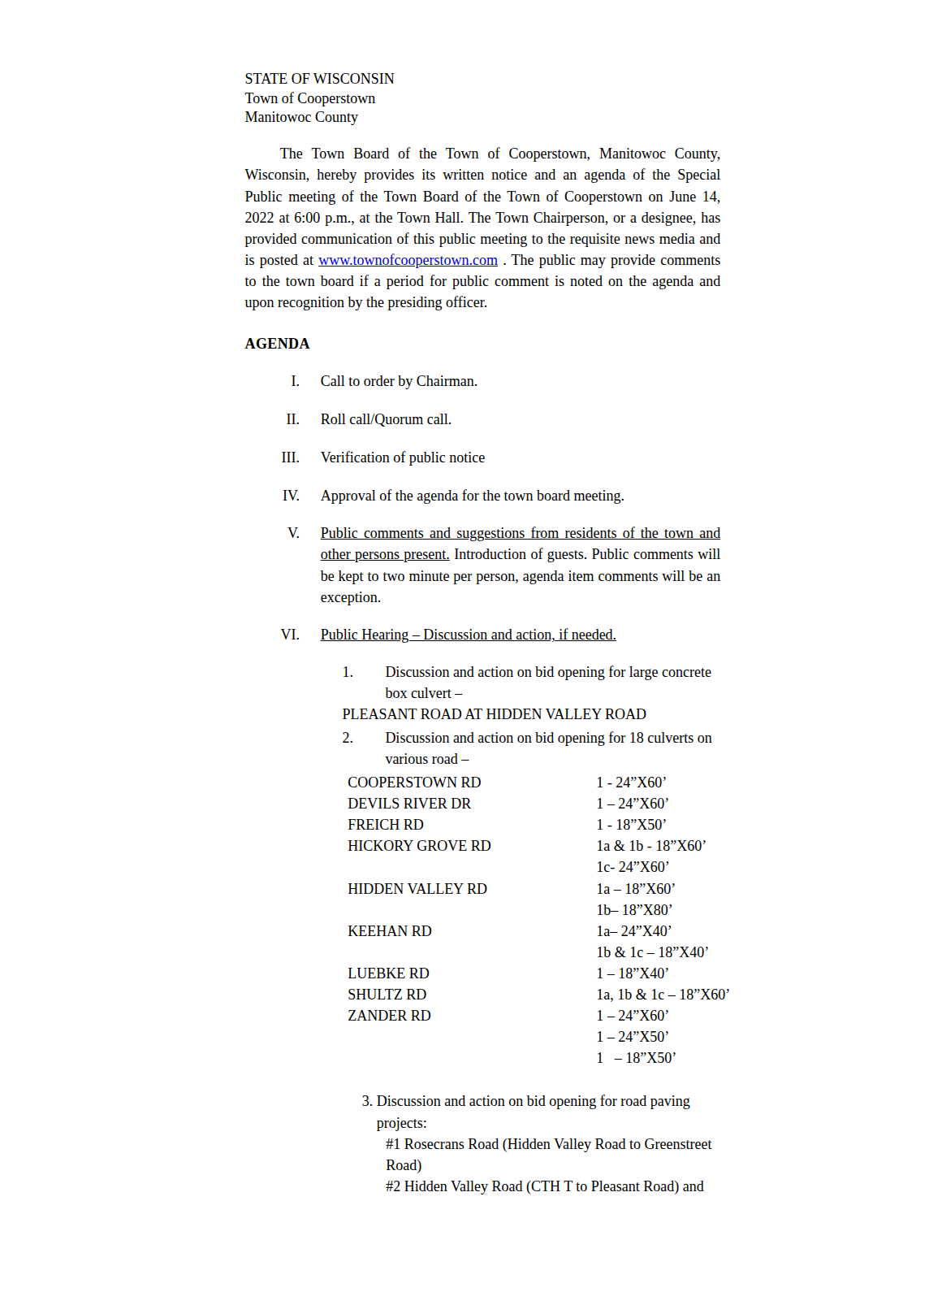STATE OF WISCONSIN
Town of Cooperstown
Manitowoc County
The Town Board of the Town of Cooperstown, Manitowoc County, Wisconsin, hereby provides its written notice and an agenda of the Special Public meeting of the Town Board of the Town of Cooperstown on June 14, 2022 at 6:00 p.m., at the Town Hall. The Town Chairperson, or a designee, has provided communication of this public meeting to the requisite news media and is posted at www.townofcooperstown.com . The public may provide comments to the town board if a period for public comment is noted on the agenda and upon recognition by the presiding officer.
AGENDA
Call to order by Chairman.
Roll call/Quorum call.
Verification of public notice
Approval of the agenda for the town board meeting.
Public comments and suggestions from residents of the town and other persons present. Introduction of guests. Public comments will be kept to two minute per person, agenda item comments will be an exception.
Public Hearing – Discussion and action, if needed.
1. Discussion and action on bid opening for large concrete box culvert –
PLEASANT ROAD AT HIDDEN VALLEY ROAD
2. Discussion and action on bid opening for 18 culverts on various road –
| COOPERSTOWN RD | 1 - 24”X60’ |
| DEVILS RIVER DR | 1 – 24”X60’ |
| FREICH RD | 1 - 18”X50’ |
| HICKORY GROVE RD | 1a & 1b - 18”X60’ |
| | 1c- 24”X60’ |
| HIDDEN VALLEY RD | 1a – 18”X60’ |
| | 1b– 18”X80’ |
| KEEHAN RD | 1a– 24”X40’ |
| | 1b & 1c – 18”X40’ |
| LUEBKE RD | 1 – 18”X40’ |
| SHULTZ RD | 1a, 1b & 1c – 18”X60’ |
| ZANDER RD | 1 – 24”X60’ |
| | 1 – 24”X50’ |
| | 1 – 18”X50’ |
Discussion and action on bid opening for road paving projects:
#1 Rosecrans Road (Hidden Valley Road to Greenstreet Road)
#2 Hidden Valley Road (CTH T to Pleasant Road) and